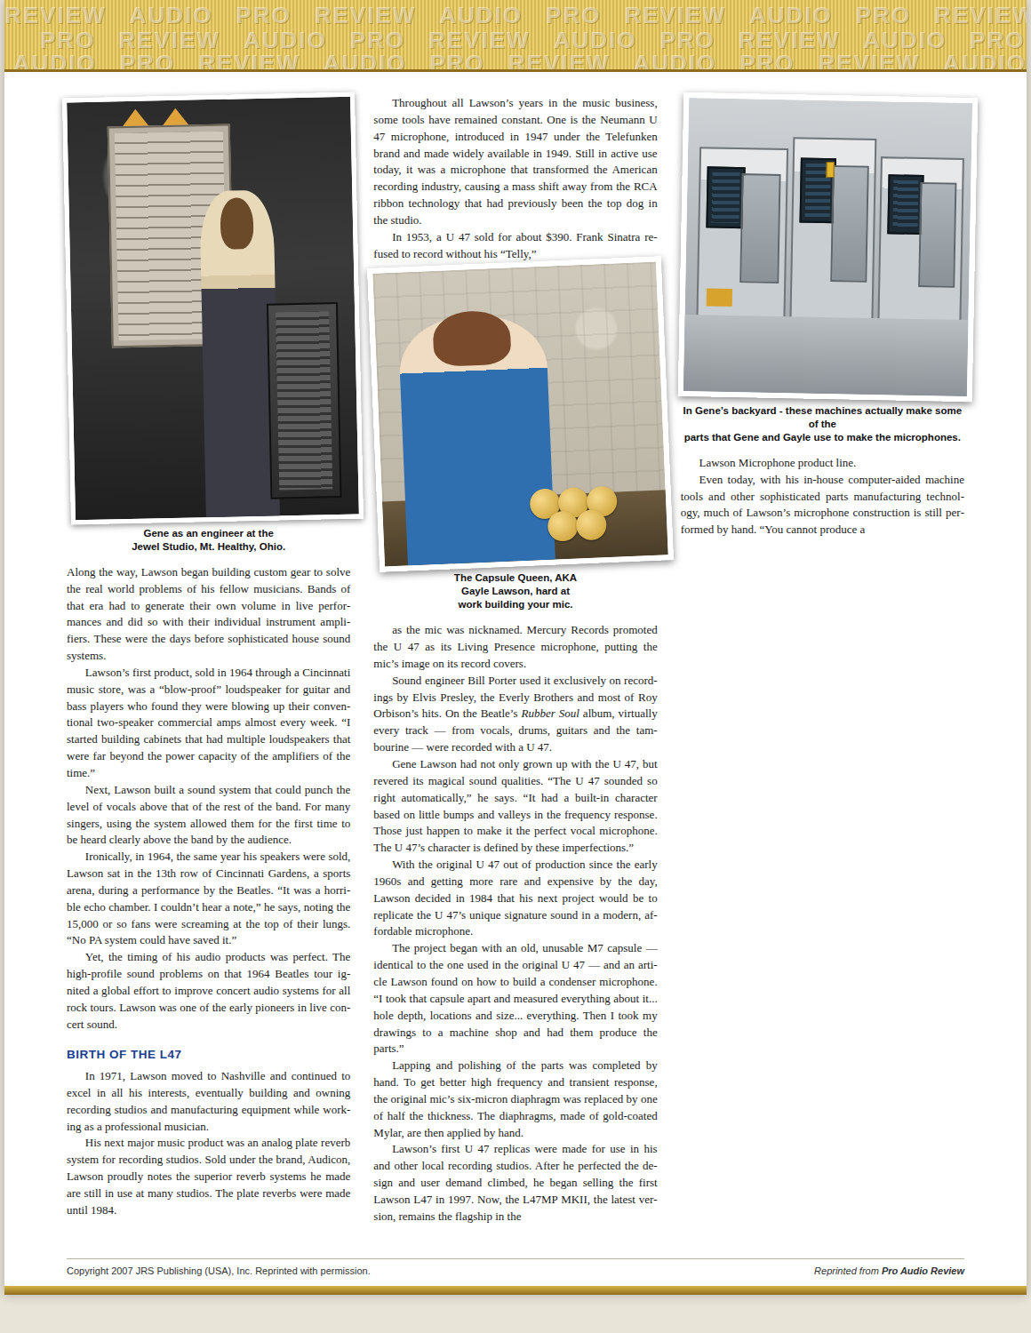REVIEW AUDIO PRO REVIEW AUDIO PRO REVIEW AUDIO PRO REVIEW
PRO REVIEW AUDIO PRO REVIEW AUDIO PRO REVIEW AUDIO PRO
AUDIO PRO REVIEW AUDIO PRO REVIEW AUDIO PRO REVIEW AUDIO
Gene as an engineer at the
Jewel Studio, Mt. Healthy, Ohio.
Along the way, Lawson began building custom gear to solve the real world problems of his fellow musicians. Bands of that era had to generate their own volume in live performances and did so with their individual instrument amplifiers. These were the days before sophisticated house sound systems.
Lawson’s first product, sold in 1964 through a Cincinnati music store, was a “blow-proof” loudspeaker for guitar and bass players who found they were blowing up their conventional two-speaker commercial amps almost every week. “I started building cabinets that had multiple loudspeakers that were far beyond the power capacity of the amplifiers of the time.”
Next, Lawson built a sound system that could punch the level of vocals above that of the rest of the band. For many singers, using the system allowed them for the first time to be heard clearly above the band by the audience.
Ironically, in 1964, the same year his speakers were sold, Lawson sat in the 13th row of Cincinnati Gardens, a sports arena, during a performance by the Beatles. “It was a horrible echo chamber. I couldn’t hear a note,” he says, noting the 15,000 or so fans were screaming at the top of their lungs. “No PA system could have saved it.”
Yet, the timing of his audio products was perfect. The high-profile sound problems on that 1964 Beatles tour ignited a global effort to improve concert audio systems for all rock tours. Lawson was one of the early pioneers in live concert sound.
Birth of the L47
In 1971, Lawson moved to Nashville and continued to excel in all his interests, eventually building and owning recording studios and manufacturing equipment while working as a professional musician.
His next major music product was an analog plate reverb system for recording studios. Sold under the brand, Audicon, Lawson proudly notes the superior reverb systems he made are still in use at many studios. The plate reverbs were made until 1984.
Throughout all Lawson’s years in the music business, some tools have remained constant. One is the Neumann U 47 microphone, introduced in 1947 under the Telefunken brand and made widely available in 1949. Still in active use today, it was a microphone that transformed the American recording industry, causing a mass shift away from the RCA ribbon technology that had previously been the top dog in the studio.
In 1953, a U 47 sold for about $390. Frank Sinatra refused to record without his “Telly,”
The Capsule Queen, AKA
Gayle Lawson, hard at
work building your mic.
as the mic was nicknamed. Mercury Records promoted the U 47 as its Living Presence microphone, putting the mic’s image on its record covers.
Sound engineer Bill Porter used it exclusively on recordings by Elvis Presley, the Everly Brothers and most of Roy Orbison’s hits. On the Beatle’s Rubber Soul album, virtually every track — from vocals, drums, guitars and the tambourine — were recorded with a U 47.
Gene Lawson had not only grown up with the U 47, but revered its magical sound qualities. “The U 47 sounded so right automatically,” he says. “It had a built-in character based on little bumps and valleys in the frequency response. Those just happen to make it the perfect vocal microphone. The U 47’s character is defined by these imperfections.”
With the original U 47 out of production since the early 1960s and getting more rare and expensive by the day, Lawson decided in 1984 that his next project would be to replicate the U 47’s unique signature sound in a modern, affordable microphone.
The project began with an old, unusable M7 capsule — identical to the one used in the original U 47 — and an article Lawson found on how to build a condenser microphone. “I took that capsule apart and measured everything about it... hole depth, locations and size... everything. Then I took my drawings to a machine shop and had them produce the parts.”
Lapping and polishing of the parts was completed by hand. To get better high frequency and transient response, the original mic’s six-micron diaphragm was replaced by one of half the thickness. The diaphragms, made of gold-coated Mylar, are then applied by hand.
Lawson’s first U 47 replicas were made for use in his and other local recording studios. After he perfected the design and user demand climbed, he began selling the first Lawson L47 in 1997. Now, the L47MP MKII, the latest version, remains the flagship in the
In Gene’s backyard - these machines actually make some of the
parts that Gene and Gayle use to make the microphones.
Lawson Microphone product line.
Even today, with his in-house computer-aided machine tools and other sophisticated parts manufacturing technology, much of Lawson’s microphone construction is still performed by hand. “You cannot produce a
Copyright 2007 JRS Publishing (USA), Inc. Reprinted with permission.
Reprinted from Pro Audio Review